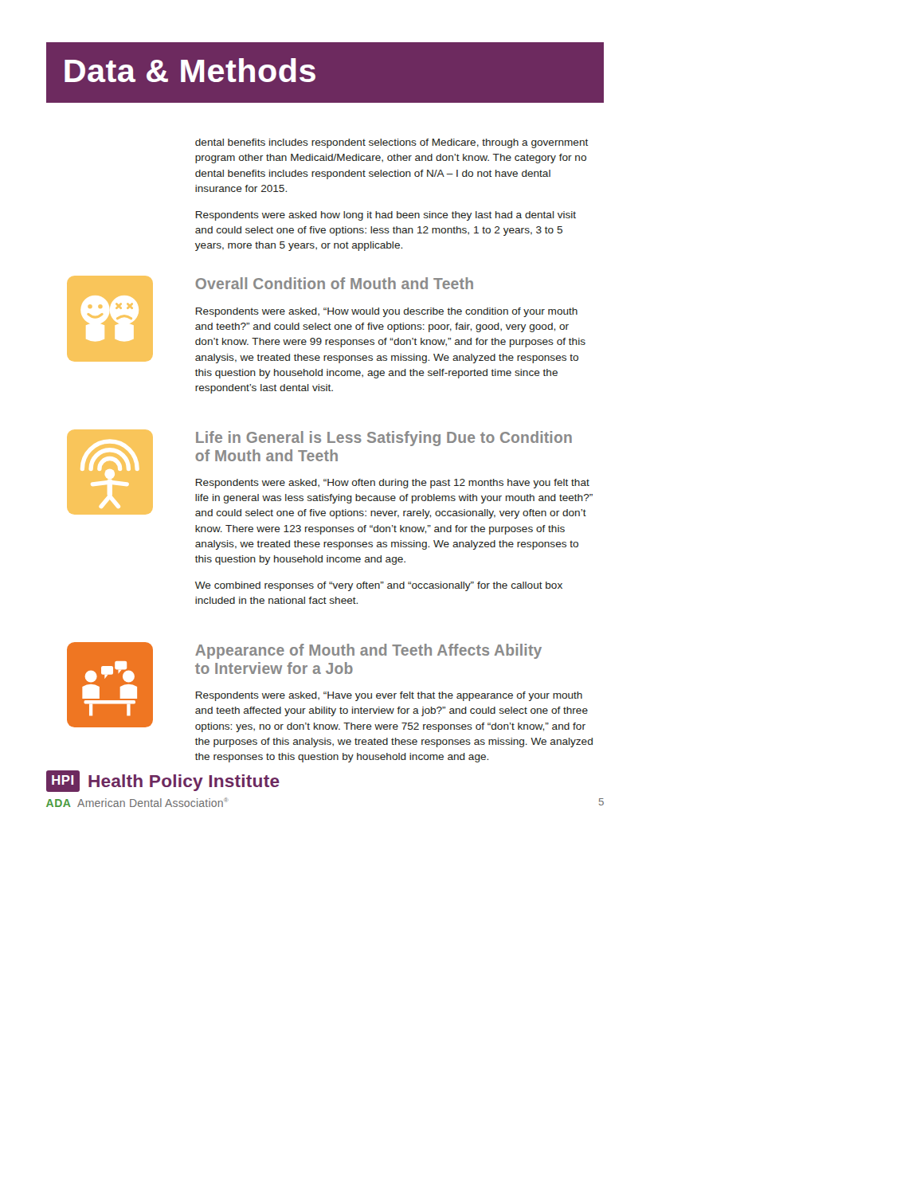Data & Methods
dental benefits includes respondent selections of Medicare, through a government program other than Medicaid/Medicare, other and don’t know. The category for no dental benefits includes respondent selection of N/A – I do not have dental insurance for 2015.
Respondents were asked how long it had been since they last had a dental visit and could select one of five options: less than 12 months, 1 to 2 years, 3 to 5 years, more than 5 years, or not applicable.
Overall Condition of Mouth and Teeth
Respondents were asked, “How would you describe the condition of your mouth and teeth?” and could select one of five options: poor, fair, good, very good, or don’t know. There were 99 responses of “don’t know,” and for the purposes of this analysis, we treated these responses as missing. We analyzed the responses to this question by household income, age and the self-reported time since the respondent’s last dental visit.
Life in General is Less Satisfying Due to Condition
of Mouth and Teeth
Respondents were asked, “How often during the past 12 months have you felt that life in general was less satisfying because of problems with your mouth and teeth?” and could select one of five options: never, rarely, occasionally, very often or don’t know. There were 123 responses of “don’t know,” and for the purposes of this analysis, we treated these responses as missing. We analyzed the responses to this question by household income and age.
We combined responses of “very often” and “occasionally” for the callout box included in the national fact sheet.
Appearance of Mouth and Teeth Affects Ability
to Interview for a Job
Respondents were asked, “Have you ever felt that the appearance of your mouth and teeth affected your ability to interview for a job?” and could select one of three options: yes, no or don’t know. There were 752 responses of “don’t know,” and for the purposes of this analysis, we treated these responses as missing. We analyzed the responses to this question by household income and age.
HPI Health Policy Institute
ADA American Dental Association®
5